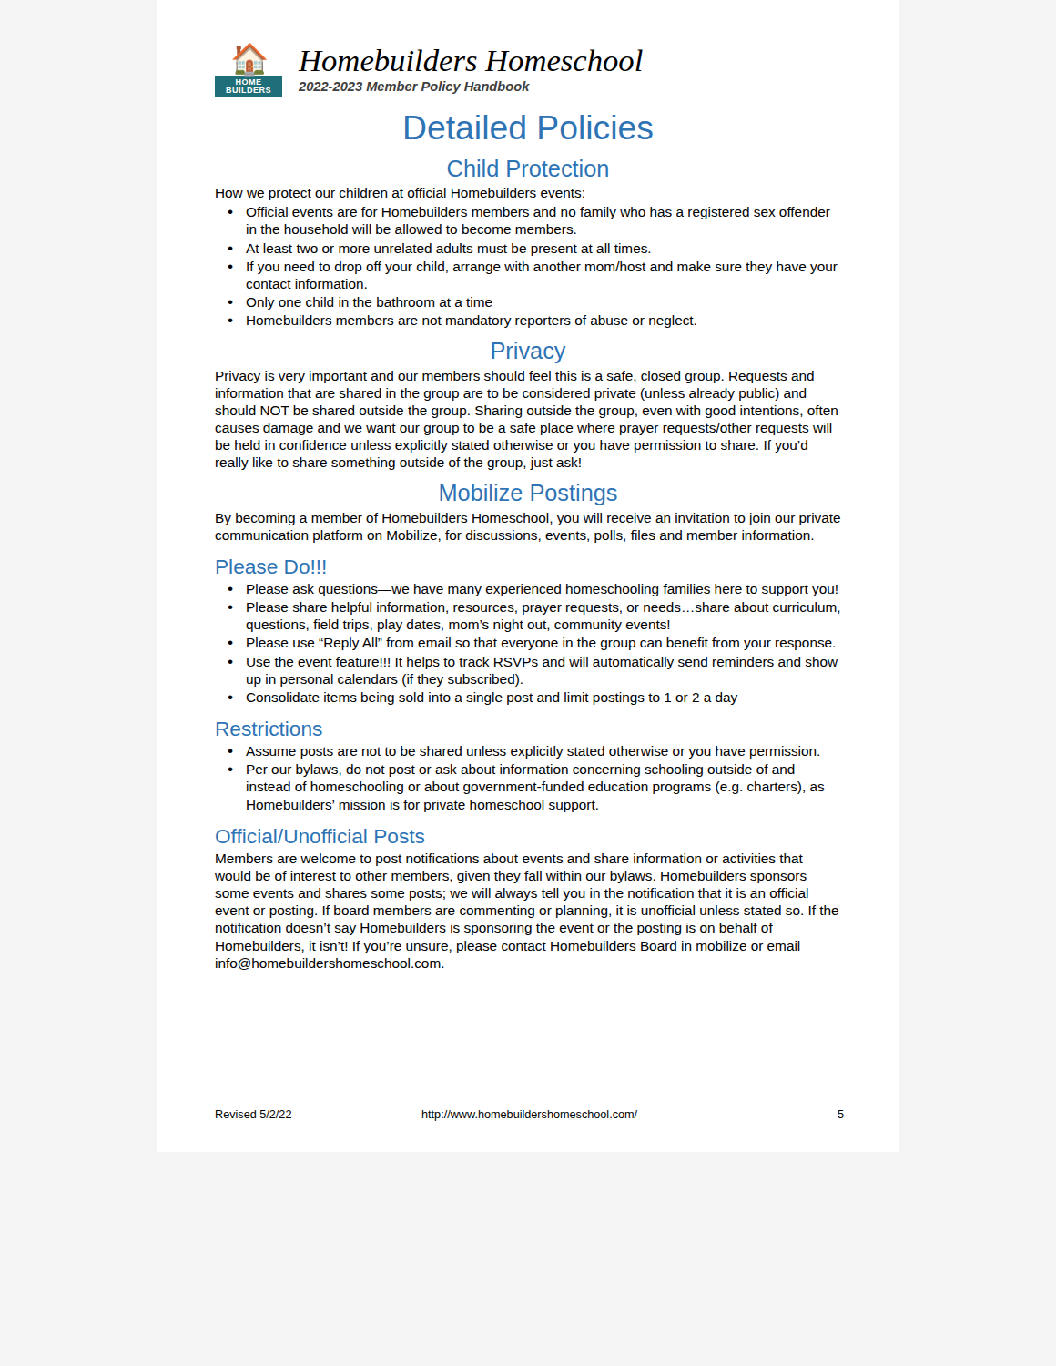🏠 HOME BUILDERS
Homebuilders Homeschool
2022-2023 Member Policy Handbook
Detailed Policies
Child Protection
How we protect our children at official Homebuilders events:
Official events are for Homebuilders members and no family who has a registered sex offender in the household will be allowed to become members.
At least two or more unrelated adults must be present at all times.
If you need to drop off your child, arrange with another mom/host and make sure they have your contact information.
Only one child in the bathroom at a time
Homebuilders members are not mandatory reporters of abuse or neglect.
Privacy
Privacy is very important and our members should feel this is a safe, closed group. Requests and information that are shared in the group are to be considered private (unless already public) and should NOT be shared outside the group. Sharing outside the group, even with good intentions, often causes damage and we want our group to be a safe place where prayer requests/other requests will be held in confidence unless explicitly stated otherwise or you have permission to share. If you’d really like to share something outside of the group, just ask!
Mobilize Postings
By becoming a member of Homebuilders Homeschool, you will receive an invitation to join our private communication platform on Mobilize, for discussions, events, polls, files and member information.
Please Do!!!
Please ask questions—we have many experienced homeschooling families here to support you!
Please share helpful information, resources, prayer requests, or needs…share about curriculum, questions, field trips, play dates, mom’s night out, community events!
Please use “Reply All” from email so that everyone in the group can benefit from your response.
Use the event feature!!! It helps to track RSVPs and will automatically send reminders and show up in personal calendars (if they subscribed).
Consolidate items being sold into a single post and limit postings to 1 or 2 a day
Restrictions
Assume posts are not to be shared unless explicitly stated otherwise or you have permission.
Per our bylaws, do not post or ask about information concerning schooling outside of and instead of homeschooling or about government-funded education programs (e.g. charters), as Homebuilders’ mission is for private homeschool support.
Official/Unofficial Posts
Members are welcome to post notifications about events and share information or activities that would be of interest to other members, given they fall within our bylaws. Homebuilders sponsors some events and shares some posts; we will always tell you in the notification that it is an official event or posting. If board members are commenting or planning, it is unofficial unless stated so. If the notification doesn’t say Homebuilders is sponsoring the event or the posting is on behalf of Homebuilders, it isn’t! If you’re unsure, please contact Homebuilders Board in mobilize or email info@homebuildershomeschool.com.
Revised 5/2/22
http://www.homebuildershomeschool.com/
5